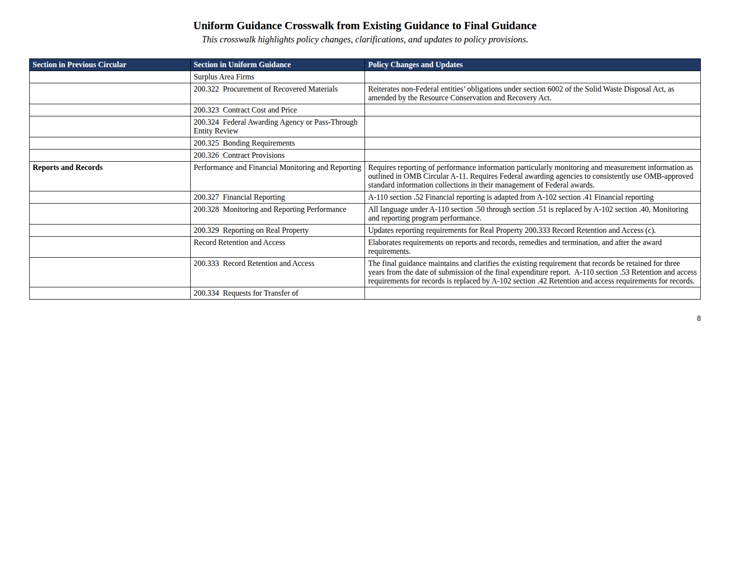Uniform Guidance Crosswalk from Existing Guidance to Final Guidance
This crosswalk highlights policy changes, clarifications, and updates to policy provisions.
| Section in Previous Circular | Section in Uniform Guidance | Policy Changes and Updates |
| --- | --- | --- |
| | Surplus Area Firms | |
| | 200.322 Procurement of Recovered Materials | Reiterates non-Federal entities’ obligations under section 6002 of the Solid Waste Disposal Act, as amended by the Resource Conservation and Recovery Act. |
| | 200.323 Contract Cost and Price | |
| | 200.324 Federal Awarding Agency or Pass-Through Entity Review | |
| | 200.325 Bonding Requirements | |
| | 200.326 Contract Provisions | |
| Reports and Records | Performance and Financial Monitoring and Reporting | Requires reporting of performance information particularly monitoring and measurement information as outlined in OMB Circular A-11. Requires Federal awarding agencies to consistently use OMB-approved standard information collections in their management of Federal awards. |
| | 200.327 Financial Reporting | A-110 section .52 Financial reporting is adapted from A-102 section .41 Financial reporting |
| | 200.328 Monitoring and Reporting Performance | All language under A-110 section .50 through section .51 is replaced by A-102 section .40, Monitoring and reporting program performance. |
| | 200.329 Reporting on Real Property | Updates reporting requirements for Real Property 200.333 Record Retention and Access (c). |
| | Record Retention and Access | Elaborates requirements on reports and records, remedies and termination, and after the award requirements. |
| | 200.333 Record Retention and Access | The final guidance maintains and clarifies the existing requirement that records be retained for three years from the date of submission of the final expenditure report. A-110 section .53 Retention and access requirements for records is replaced by A-102 section .42 Retention and access requirements for records. |
| | 200.334 Requests for Transfer of | |
8